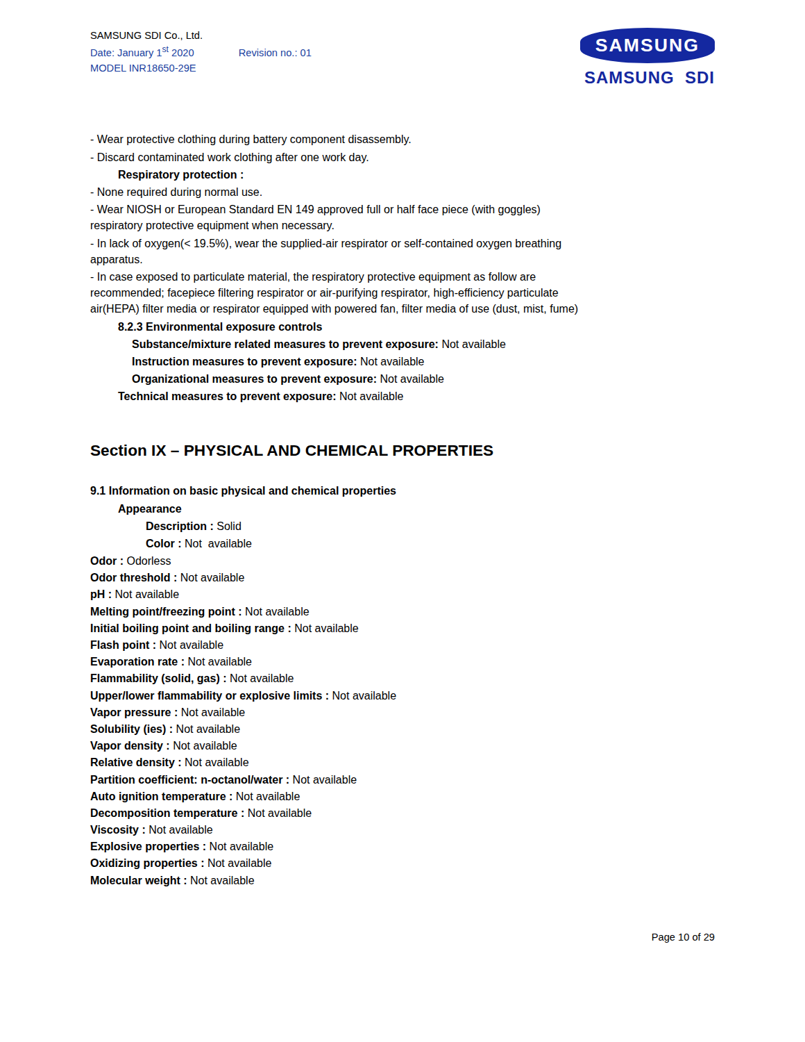SAMSUNG SDI Co., Ltd.
Date: January 1st 2020 Revision no.: 01
MODEL INR18650-29E
SAMSUNG
SAMSUNG SDI
- Wear protective clothing during battery component disassembly.
- Discard contaminated work clothing after one work day.
Respiratory protection :
- None required during normal use.
- Wear NIOSH or European Standard EN 149 approved full or half face piece (with goggles)
respiratory protective equipment when necessary.
- In lack of oxygen(< 19.5%), wear the supplied-air respirator or self-contained oxygen breathing
apparatus.
- In case exposed to particulate material, the respiratory protective equipment as follow are
recommended; facepiece filtering respirator or air-purifying respirator, high-efficiency particulate
air(HEPA) filter media or respirator equipped with powered fan, filter media of use (dust, mist, fume)
8.2.3 Environmental exposure controls
Substance/mixture related measures to prevent exposure: Not available
Instruction measures to prevent exposure: Not available
Organizational measures to prevent exposure: Not available
Technical measures to prevent exposure: Not available
Section IX – PHYSICAL AND CHEMICAL PROPERTIES
9.1 Information on basic physical and chemical properties
Appearance
Description : Solid
Color : Not available
Odor : Odorless
Odor threshold : Not available
pH : Not available
Melting point/freezing point : Not available
Initial boiling point and boiling range : Not available
Flash point : Not available
Evaporation rate : Not available
Flammability (solid, gas) : Not available
Upper/lower flammability or explosive limits : Not available
Vapor pressure : Not available
Solubility (ies) : Not available
Vapor density : Not available
Relative density : Not available
Partition coefficient: n-octanol/water : Not available
Auto ignition temperature : Not available
Decomposition temperature : Not available
Viscosity : Not available
Explosive properties : Not available
Oxidizing properties : Not available
Molecular weight : Not available
Page 10 of 29